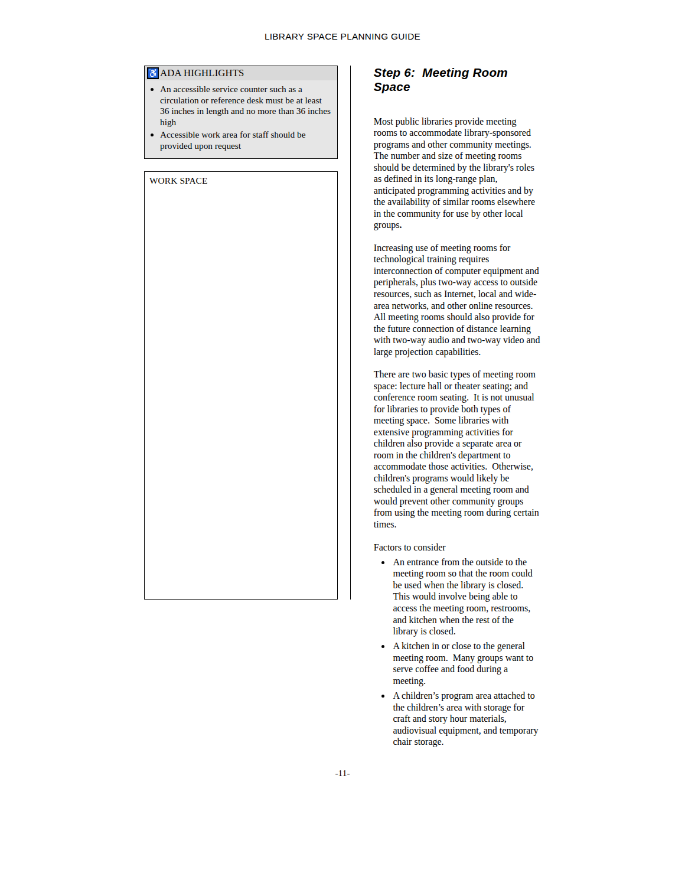LIBRARY SPACE PLANNING GUIDE
♿ADA HIGHLIGHTS
An accessible service counter such as a circulation or reference desk must be at least 36 inches in length and no more than 36 inches high
Accessible work area for staff should be provided upon request
WORK SPACE
Step 6: Meeting Room Space
Most public libraries provide meeting rooms to accommodate library-sponsored programs and other community meetings. The number and size of meeting rooms should be determined by the library's roles as defined in its long-range plan, anticipated programming activities and by the availability of similar rooms elsewhere in the community for use by other local groups.
Increasing use of meeting rooms for technological training requires interconnection of computer equipment and peripherals, plus two-way access to outside resources, such as Internet, local and wide-area networks, and other online resources. All meeting rooms should also provide for the future connection of distance learning with two-way audio and two-way video and large projection capabilities.
There are two basic types of meeting room space: lecture hall or theater seating; and conference room seating. It is not unusual for libraries to provide both types of meeting space. Some libraries with extensive programming activities for children also provide a separate area or room in the children's department to accommodate those activities. Otherwise, children's programs would likely be scheduled in a general meeting room and would prevent other community groups from using the meeting room during certain times.
Factors to consider
An entrance from the outside to the meeting room so that the room could be used when the library is closed. This would involve being able to access the meeting room, restrooms, and kitchen when the rest of the library is closed.
A kitchen in or close to the general meeting room. Many groups want to serve coffee and food during a meeting.
A children’s program area attached to the children’s area with storage for craft and story hour materials, audiovisual equipment, and temporary chair storage.
-11-